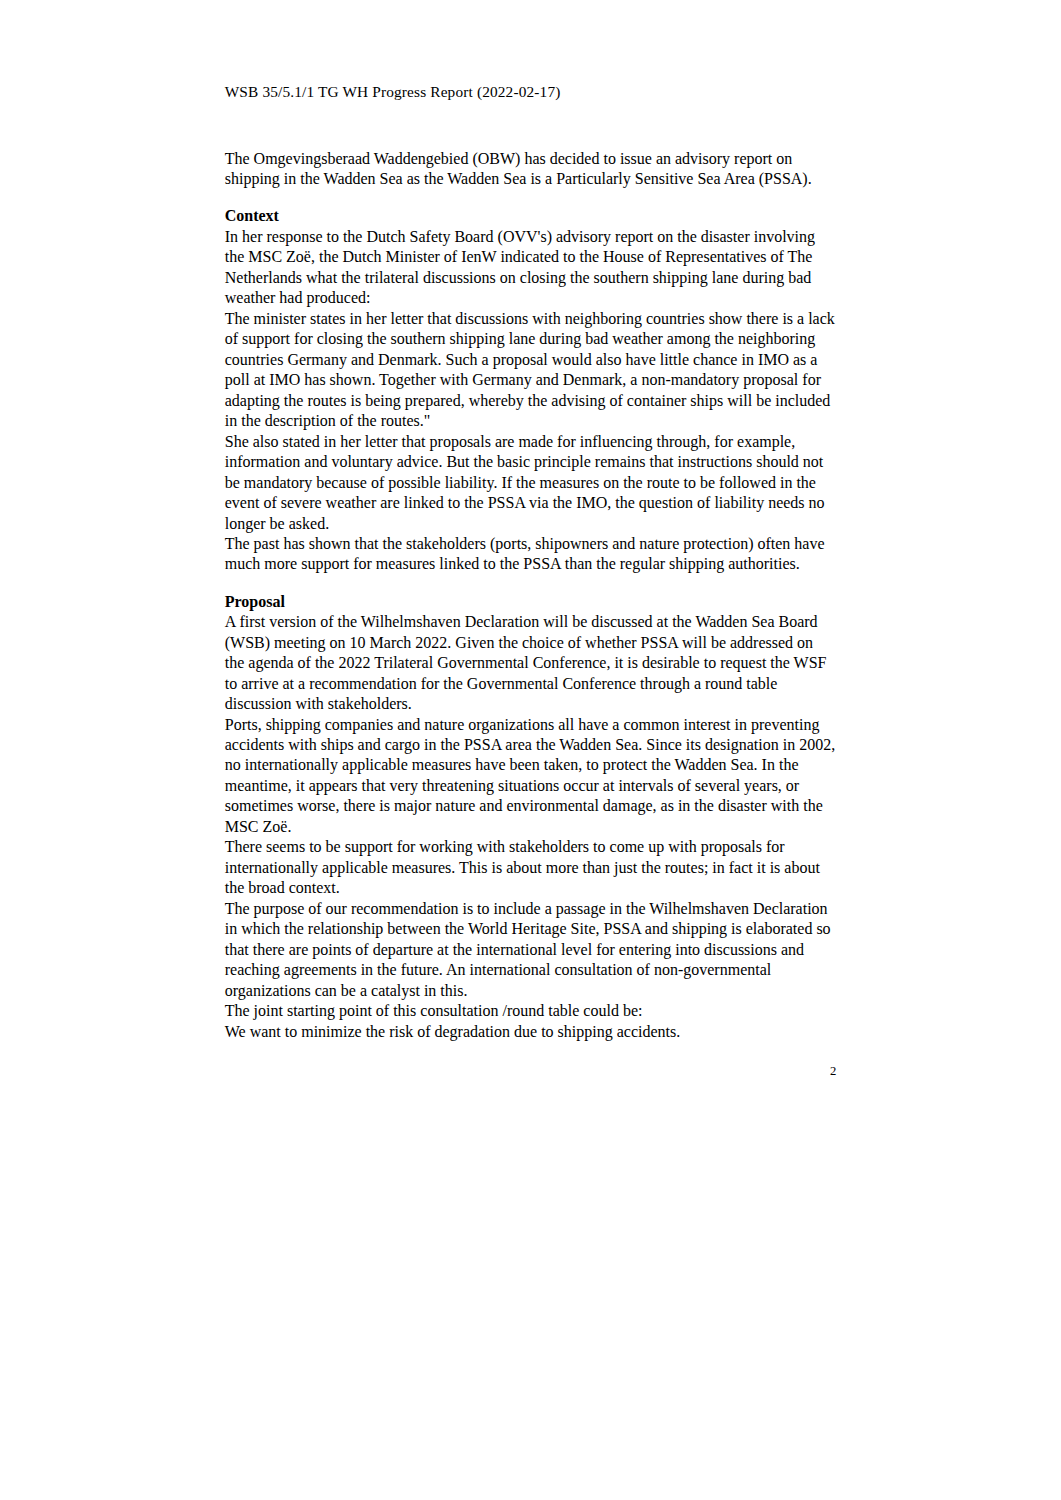WSB 35/5.1/1 TG WH Progress Report (2022-02-17)
The Omgevingsberaad Waddengebied (OBW) has decided to issue an advisory report on shipping in the Wadden Sea as the Wadden Sea is a Particularly Sensitive Sea Area (PSSA).
Context
In her response to the Dutch Safety Board (OVV's) advisory report on the disaster involving the MSC Zoë, the Dutch Minister of IenW indicated to the House of Representatives of The Netherlands what the trilateral discussions on closing the southern shipping lane during bad weather had produced:
The minister states in her letter that discussions with neighboring countries show there is a lack of support for closing the southern shipping lane during bad weather among the neighboring countries Germany and Denmark. Such a proposal would also have little chance in IMO as a poll at IMO has shown. Together with Germany and Denmark, a non-mandatory proposal for adapting the routes is being prepared, whereby the advising of container ships will be included in the description of the routes."
She also stated in her letter that proposals are made for influencing through, for example, information and voluntary advice. But the basic principle remains that instructions should not be mandatory because of possible liability. If the measures on the route to be followed in the event of severe weather are linked to the PSSA via the IMO, the question of liability needs no longer be asked.
The past has shown that the stakeholders (ports, shipowners and nature protection) often have much more support for measures linked to the PSSA than the regular shipping authorities.
Proposal
A first version of the Wilhelmshaven Declaration will be discussed at the Wadden Sea Board (WSB) meeting on 10 March 2022. Given the choice of whether PSSA will be addressed on the agenda of the 2022 Trilateral Governmental Conference, it is desirable to request the WSF to arrive at a recommendation for the Governmental Conference through a round table discussion with stakeholders.
Ports, shipping companies and nature organizations all have a common interest in preventing accidents with ships and cargo in the PSSA area the Wadden Sea. Since its designation in 2002, no internationally applicable measures have been taken, to protect the Wadden Sea. In the meantime, it appears that very threatening situations occur at intervals of several years, or sometimes worse, there is major nature and environmental damage, as in the disaster with the MSC Zoë.
There seems to be support for working with stakeholders to come up with proposals for internationally applicable measures. This is about more than just the routes; in fact it is about the broad context.
The purpose of our recommendation is to include a passage in the Wilhelmshaven Declaration in which the relationship between the World Heritage Site, PSSA and shipping is elaborated so that there are points of departure at the international level for entering into discussions and reaching agreements in the future. An international consultation of non-governmental organizations can be a catalyst in this.
The joint starting point of this consultation /round table could be:
We want to minimize the risk of degradation due to shipping accidents.
2